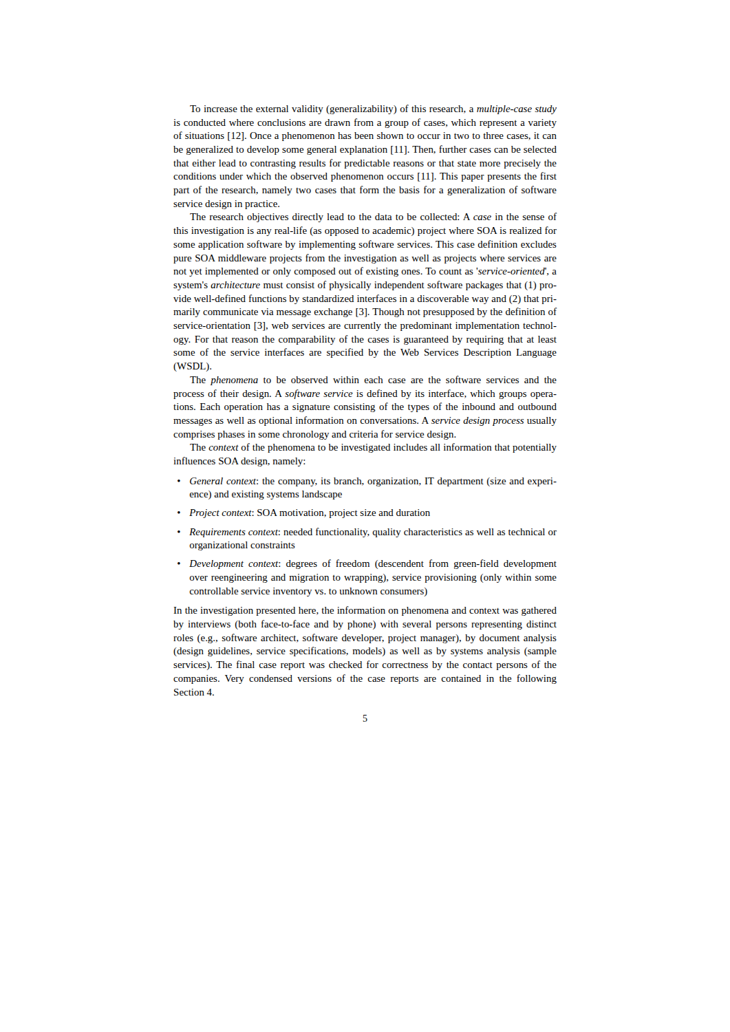To increase the external validity (generalizability) of this research, a multiple-case study is conducted where conclusions are drawn from a group of cases, which represent a variety of situations [12]. Once a phenomenon has been shown to occur in two to three cases, it can be generalized to develop some general explanation [11]. Then, further cases can be selected that either lead to contrasting results for predictable reasons or that state more precisely the conditions under which the observed phenomenon occurs [11]. This paper presents the first part of the research, namely two cases that form the basis for a generalization of software service design in practice.
The research objectives directly lead to the data to be collected: A case in the sense of this investigation is any real-life (as opposed to academic) project where SOA is realized for some application software by implementing software services. This case definition excludes pure SOA middleware projects from the investigation as well as projects where services are not yet implemented or only composed out of existing ones. To count as 'service-oriented', a system's architecture must consist of physically independent software packages that (1) provide well-defined functions by standardized interfaces in a discoverable way and (2) that primarily communicate via message exchange [3]. Though not presupposed by the definition of service-orientation [3], web services are currently the predominant implementation technology. For that reason the comparability of the cases is guaranteed by requiring that at least some of the service interfaces are specified by the Web Services Description Language (WSDL).
The phenomena to be observed within each case are the software services and the process of their design. A software service is defined by its interface, which groups operations. Each operation has a signature consisting of the types of the inbound and outbound messages as well as optional information on conversations. A service design process usually comprises phases in some chronology and criteria for service design.
The context of the phenomena to be investigated includes all information that potentially influences SOA design, namely:
General context: the company, its branch, organization, IT department (size and experience) and existing systems landscape
Project context: SOA motivation, project size and duration
Requirements context: needed functionality, quality characteristics as well as technical or organizational constraints
Development context: degrees of freedom (descendent from green-field development over reengineering and migration to wrapping), service provisioning (only within some controllable service inventory vs. to unknown consumers)
In the investigation presented here, the information on phenomena and context was gathered by interviews (both face-to-face and by phone) with several persons representing distinct roles (e.g., software architect, software developer, project manager), by document analysis (design guidelines, service specifications, models) as well as by systems analysis (sample services). The final case report was checked for correctness by the contact persons of the companies. Very condensed versions of the case reports are contained in the following Section 4.
5